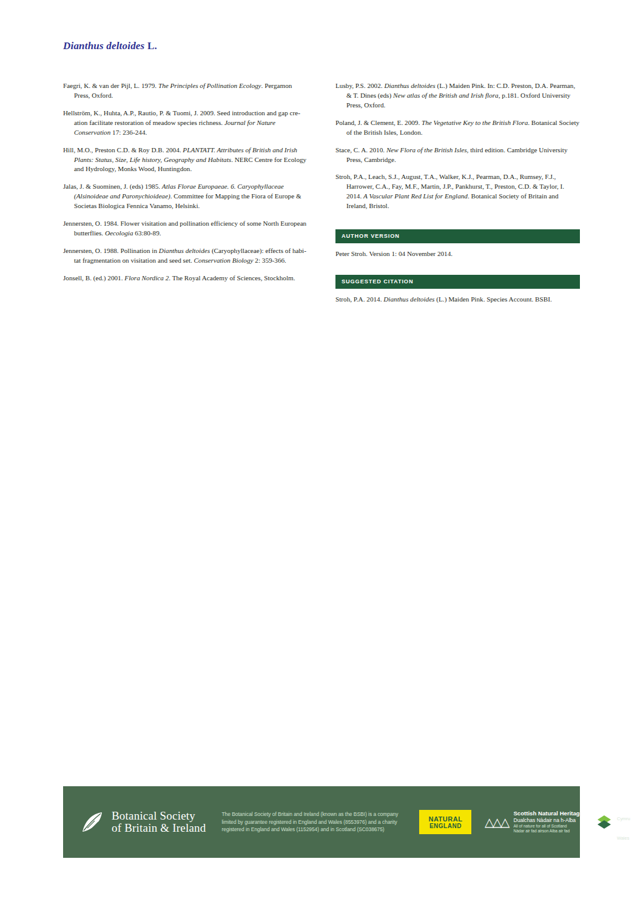Dianthus deltoides L.
Faegri, K. & van der Pijl, L. 1979. The Principles of Pollination Ecology. Pergamon Press, Oxford.
Hellström, K., Huhta, A.P., Rautio, P. & Tuomi, J. 2009. Seed introduction and gap creation facilitate restoration of meadow species richness. Journal for Nature Conservation 17: 236-244.
Hill, M.O., Preston C.D. & Roy D.B. 2004. PLANTATT. Attributes of British and Irish Plants: Status, Size, Life history, Geography and Habitats. NERC Centre for Ecology and Hydrology, Monks Wood, Huntingdon.
Jalas, J. & Suominen, J. (eds) 1985. Atlas Florae Europaeae. 6. Caryophyllaceae (Alsinoideae and Paronychioideae). Committee for Mapping the Fiora of Europe & Societas Biologica Fennica Vanamo, Helsinki.
Jennersten, O. 1984. Flower visitation and pollination efficiency of some North European butterflies. Oecologia 63:80-89.
Jennersten, O. 1988. Pollination in Dianthus deltoides (Caryophyllaceae): effects of habitat fragmentation on visitation and seed set. Conservation Biology 2: 359-366.
Jonsell, B. (ed.) 2001. Flora Nordica 2. The Royal Academy of Sciences, Stockholm.
Lusby, P.S. 2002. Dianthus deltoides (L.) Maiden Pink. In: C.D. Preston, D.A. Pearman, & T. Dines (eds) New atlas of the British and Irish flora, p.181. Oxford University Press, Oxford.
Poland, J. & Clement, E. 2009. The Vegetative Key to the British Flora. Botanical Society of the British Isles, London.
Stace, C. A. 2010. New Flora of the British Isles, third edition. Cambridge University Press, Cambridge.
Stroh, P.A., Leach, S.J., August, T.A., Walker, K.J., Pearman, D.A., Rumsey, F.J., Harrower, C.A., Fay, M.F., Martin, J.P., Pankhurst, T., Preston, C.D. & Taylor, I. 2014. A Vascular Plant Red List for England. Botanical Society of Britain and Ireland, Bristol.
Author version
Peter Stroh. Version 1: 04 November 2014.
Suggested citation
Stroh, P.A. 2014. Dianthus deltoides (L.) Maiden Pink. Species Account. BSBI.
Botanical Society of Britain & Ireland
The Botanical Society of Britain and Ireland (known as the BSBI) is a company limited by guarantee registered in England and Wales (8553976) and a charity registered in England and Wales (1152954) and in Scotland (SC038675)
NATURAL ENGLAND
△△△
Scottish Natural Heritage Dualchas Nàdair na h-Alba All of nature for all of Scotland
Nàdar air fad airson Alba air fad
Cyfoeth Naturiol Cymru Natural Resources Wales